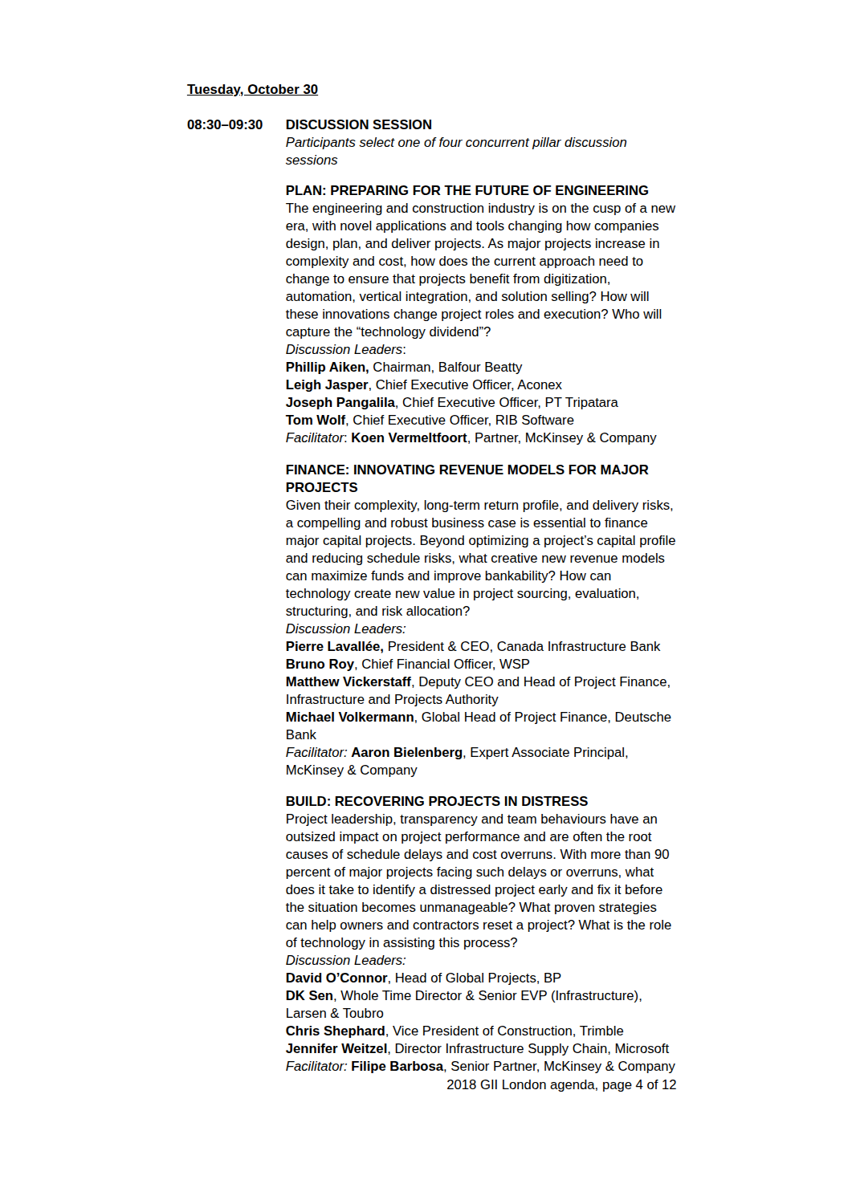Tuesday, October 30
08:30–09:30
DISCUSSION SESSION
Participants select one of four concurrent pillar discussion sessions
PLAN: PREPARING FOR THE FUTURE OF ENGINEERING
The engineering and construction industry is on the cusp of a new era, with novel applications and tools changing how companies design, plan, and deliver projects. As major projects increase in complexity and cost, how does the current approach need to change to ensure that projects benefit from digitization, automation, vertical integration, and solution selling? How will these innovations change project roles and execution? Who will capture the “technology dividend”?
Discussion Leaders:
Phillip Aiken, Chairman, Balfour Beatty
Leigh Jasper, Chief Executive Officer, Aconex
Joseph Pangalila, Chief Executive Officer, PT Tripatara
Tom Wolf, Chief Executive Officer, RIB Software
Facilitator: Koen Vermeltfoort, Partner, McKinsey & Company
FINANCE: INNOVATING REVENUE MODELS FOR MAJOR PROJECTS
Given their complexity, long-term return profile, and delivery risks, a compelling and robust business case is essential to finance major capital projects. Beyond optimizing a project’s capital profile and reducing schedule risks, what creative new revenue models can maximize funds and improve bankability? How can technology create new value in project sourcing, evaluation, structuring, and risk allocation?
Discussion Leaders:
Pierre Lavallée, President & CEO, Canada Infrastructure Bank
Bruno Roy, Chief Financial Officer, WSP
Matthew Vickerstaff, Deputy CEO and Head of Project Finance, Infrastructure and Projects Authority
Michael Volkermann, Global Head of Project Finance, Deutsche Bank
Facilitator: Aaron Bielenberg, Expert Associate Principal, McKinsey & Company
BUILD: RECOVERING PROJECTS IN DISTRESS
Project leadership, transparency and team behaviours have an outsized impact on project performance and are often the root causes of schedule delays and cost overruns. With more than 90 percent of major projects facing such delays or overruns, what does it take to identify a distressed project early and fix it before the situation becomes unmanageable? What proven strategies can help owners and contractors reset a project? What is the role of technology in assisting this process?
Discussion Leaders:
David O’Connor, Head of Global Projects, BP
DK Sen, Whole Time Director & Senior EVP (Infrastructure), Larsen & Toubro
Chris Shephard, Vice President of Construction, Trimble
Jennifer Weitzel, Director Infrastructure Supply Chain, Microsoft
Facilitator: Filipe Barbosa, Senior Partner, McKinsey & Company
2018 GII London agenda, page 4 of 12